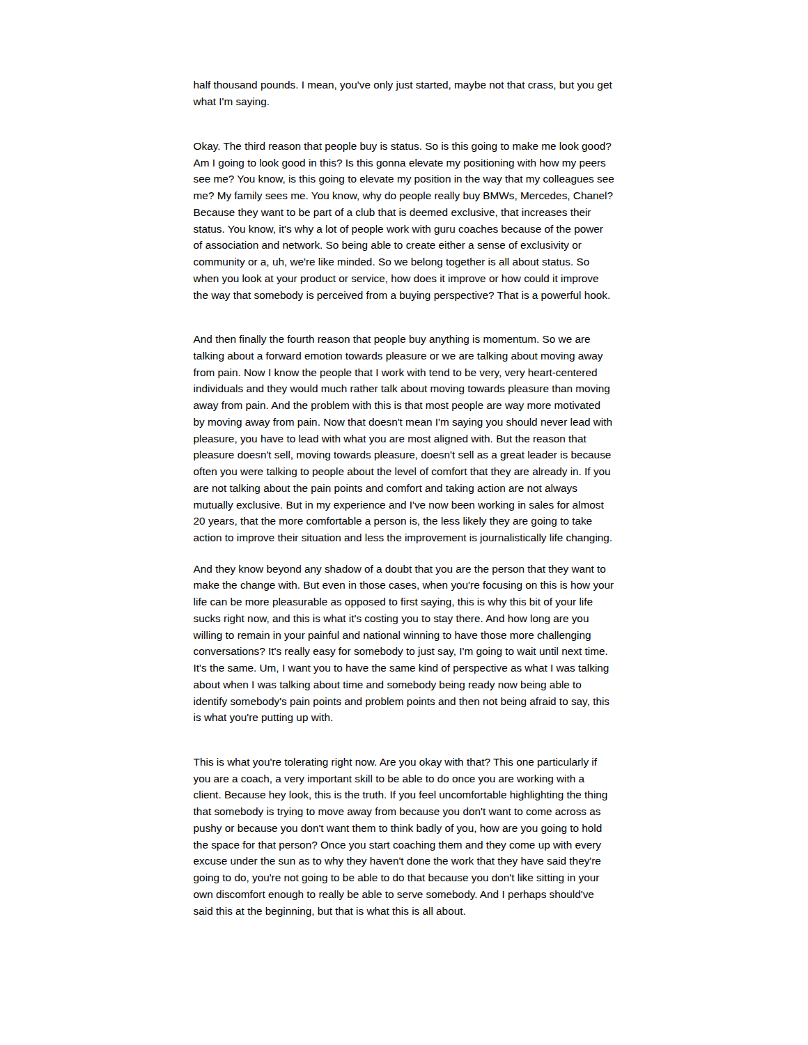half thousand pounds. I mean, you've only just started, maybe not that crass, but you get what I'm saying.
Okay. The third reason that people buy is status. So is this going to make me look good? Am I going to look good in this? Is this gonna elevate my positioning with how my peers see me? You know, is this going to elevate my position in the way that my colleagues see me? My family sees me. You know, why do people really buy BMWs, Mercedes, Chanel? Because they want to be part of a club that is deemed exclusive, that increases their status. You know, it's why a lot of people work with guru coaches because of the power of association and network. So being able to create either a sense of exclusivity or community or a, uh, we're like minded. So we belong together is all about status. So when you look at your product or service, how does it improve or how could it improve the way that somebody is perceived from a buying perspective? That is a powerful hook.
And then finally the fourth reason that people buy anything is momentum. So we are talking about a forward emotion towards pleasure or we are talking about moving away from pain. Now I know the people that I work with tend to be very, very heart-centered individuals and they would much rather talk about moving towards pleasure than moving away from pain. And the problem with this is that most people are way more motivated by moving away from pain. Now that doesn't mean I'm saying you should never lead with pleasure, you have to lead with what you are most aligned with. But the reason that pleasure doesn't sell, moving towards pleasure, doesn't sell as a great leader is because often you were talking to people about the level of comfort that they are already in. If you are not talking about the pain points and comfort and taking action are not always mutually exclusive. But in my experience and I've now been working in sales for almost 20 years, that the more comfortable a person is, the less likely they are going to take action to improve their situation and less the improvement is journalistically life changing.
And they know beyond any shadow of a doubt that you are the person that they want to make the change with. But even in those cases, when you're focusing on this is how your life can be more pleasurable as opposed to first saying, this is why this bit of your life sucks right now, and this is what it's costing you to stay there. And how long are you willing to remain in your painful and national winning to have those more challenging conversations? It's really easy for somebody to just say, I'm going to wait until next time. It's the same. Um, I want you to have the same kind of perspective as what I was talking about when I was talking about time and somebody being ready now being able to identify somebody's pain points and problem points and then not being afraid to say, this is what you're putting up with.
This is what you're tolerating right now. Are you okay with that? This one particularly if you are a coach, a very important skill to be able to do once you are working with a client. Because hey look, this is the truth. If you feel uncomfortable highlighting the thing that somebody is trying to move away from because you don't want to come across as pushy or because you don't want them to think badly of you, how are you going to hold the space for that person? Once you start coaching them and they come up with every excuse under the sun as to why they haven't done the work that they have said they're going to do, you're not going to be able to do that because you don't like sitting in your own discomfort enough to really be able to serve somebody. And I perhaps should've said this at the beginning, but that is what this is all about.